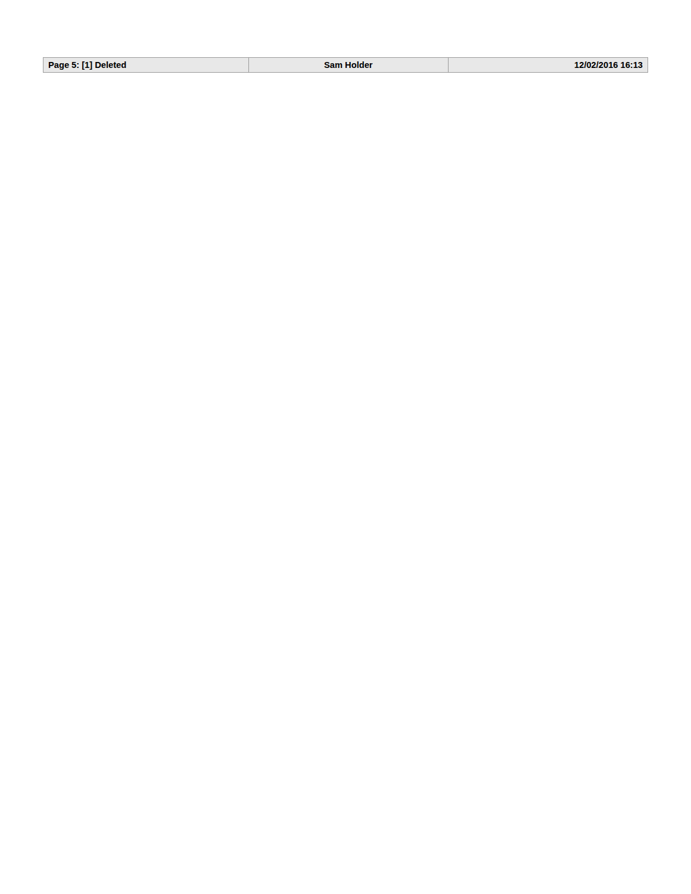| Page 5: [1] Deleted | Sam Holder | 12/02/2016 16:13 |